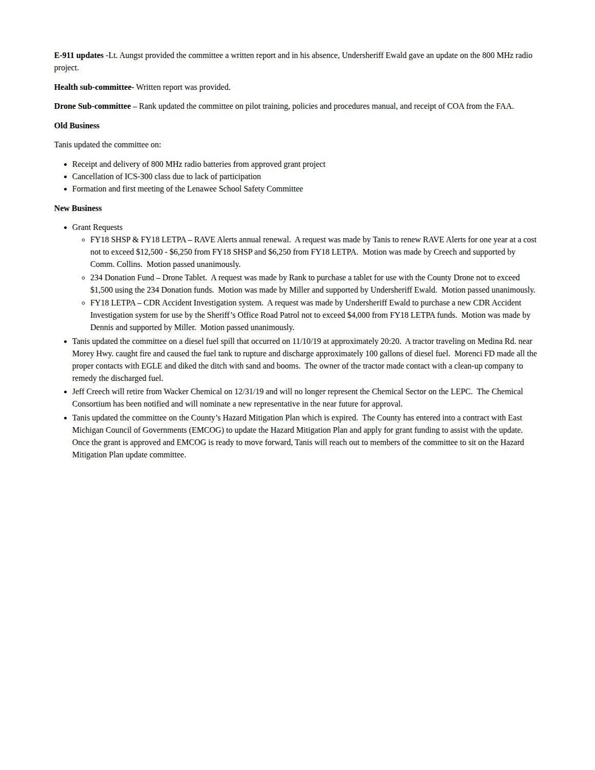E-911 updates -Lt. Aungst provided the committee a written report and in his absence, Undersheriff Ewald gave an update on the 800 MHz radio project.
Health sub-committee- Written report was provided.
Drone Sub-committee – Rank updated the committee on pilot training, policies and procedures manual, and receipt of COA from the FAA.
Old Business
Tanis updated the committee on:
Receipt and delivery of 800 MHz radio batteries from approved grant project
Cancellation of ICS-300 class due to lack of participation
Formation and first meeting of the Lenawee School Safety Committee
New Business
Grant Requests
FY18 SHSP & FY18 LETPA – RAVE Alerts annual renewal. A request was made by Tanis to renew RAVE Alerts for one year at a cost not to exceed $12,500 - $6,250 from FY18 SHSP and $6,250 from FY18 LETPA. Motion was made by Creech and supported by Comm. Collins. Motion passed unanimously.
234 Donation Fund – Drone Tablet. A request was made by Rank to purchase a tablet for use with the County Drone not to exceed $1,500 using the 234 Donation funds. Motion was made by Miller and supported by Undersheriff Ewald. Motion passed unanimously.
FY18 LETPA – CDR Accident Investigation system. A request was made by Undersheriff Ewald to purchase a new CDR Accident Investigation system for use by the Sheriff’s Office Road Patrol not to exceed $4,000 from FY18 LETPA funds. Motion was made by Dennis and supported by Miller. Motion passed unanimously.
Tanis updated the committee on a diesel fuel spill that occurred on 11/10/19 at approximately 20:20. A tractor traveling on Medina Rd. near Morey Hwy. caught fire and caused the fuel tank to rupture and discharge approximately 100 gallons of diesel fuel. Morenci FD made all the proper contacts with EGLE and diked the ditch with sand and booms. The owner of the tractor made contact with a clean-up company to remedy the discharged fuel.
Jeff Creech will retire from Wacker Chemical on 12/31/19 and will no longer represent the Chemical Sector on the LEPC. The Chemical Consortium has been notified and will nominate a new representative in the near future for approval.
Tanis updated the committee on the County’s Hazard Mitigation Plan which is expired. The County has entered into a contract with East Michigan Council of Governments (EMCOG) to update the Hazard Mitigation Plan and apply for grant funding to assist with the update. Once the grant is approved and EMCOG is ready to move forward, Tanis will reach out to members of the committee to sit on the Hazard Mitigation Plan update committee.